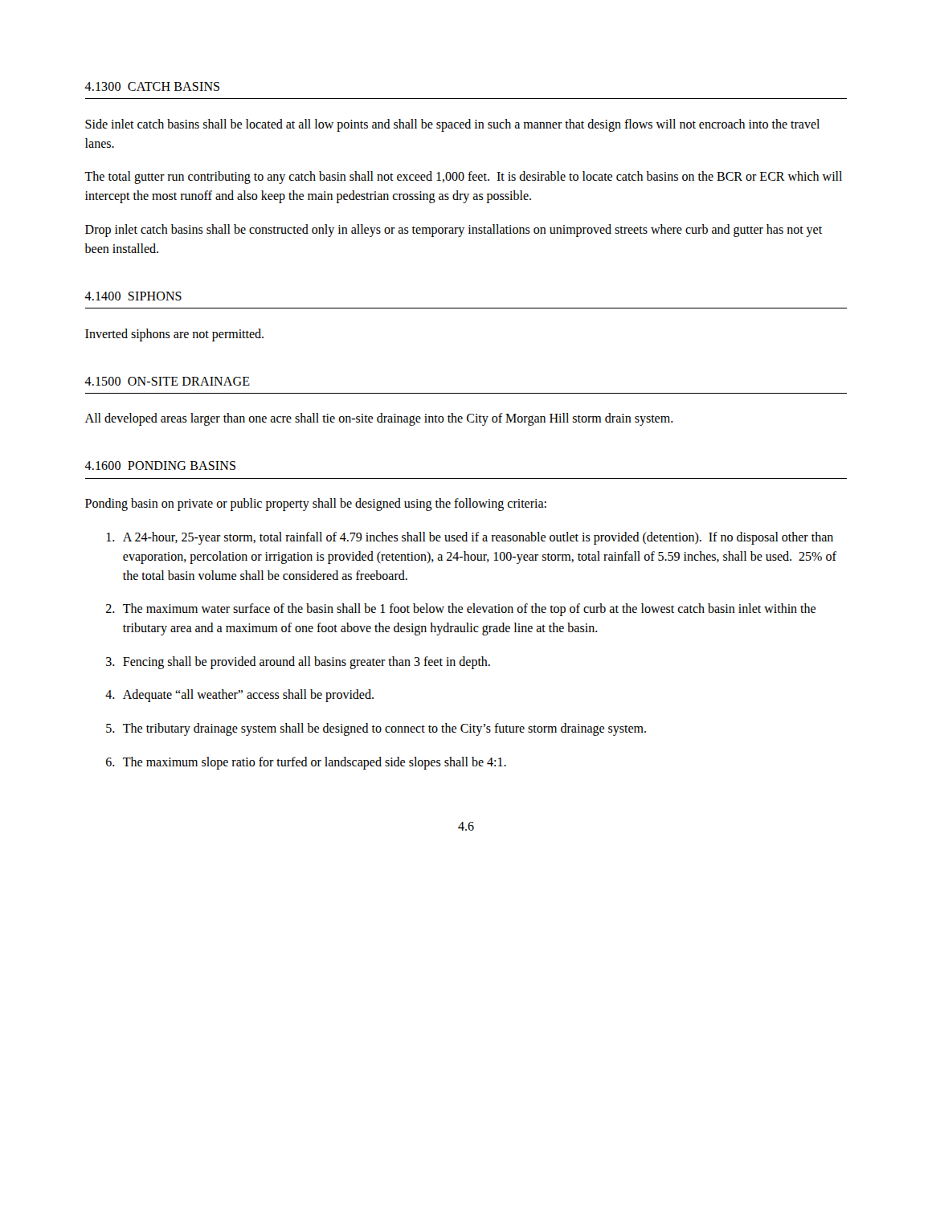4.1300 CATCH BASINS
Side inlet catch basins shall be located at all low points and shall be spaced in such a manner that design flows will not encroach into the travel lanes.
The total gutter run contributing to any catch basin shall not exceed 1,000 feet. It is desirable to locate catch basins on the BCR or ECR which will intercept the most runoff and also keep the main pedestrian crossing as dry as possible.
Drop inlet catch basins shall be constructed only in alleys or as temporary installations on unimproved streets where curb and gutter has not yet been installed.
4.1400 SIPHONS
Inverted siphons are not permitted.
4.1500 ON-SITE DRAINAGE
All developed areas larger than one acre shall tie on-site drainage into the City of Morgan Hill storm drain system.
4.1600 PONDING BASINS
Ponding basin on private or public property shall be designed using the following criteria:
A 24-hour, 25-year storm, total rainfall of 4.79 inches shall be used if a reasonable outlet is provided (detention). If no disposal other than evaporation, percolation or irrigation is provided (retention), a 24-hour, 100-year storm, total rainfall of 5.59 inches, shall be used. 25% of the total basin volume shall be considered as freeboard.
The maximum water surface of the basin shall be 1 foot below the elevation of the top of curb at the lowest catch basin inlet within the tributary area and a maximum of one foot above the design hydraulic grade line at the basin.
Fencing shall be provided around all basins greater than 3 feet in depth.
Adequate “all weather” access shall be provided.
The tributary drainage system shall be designed to connect to the City’s future storm drainage system.
The maximum slope ratio for turfed or landscaped side slopes shall be 4:1.
4.6